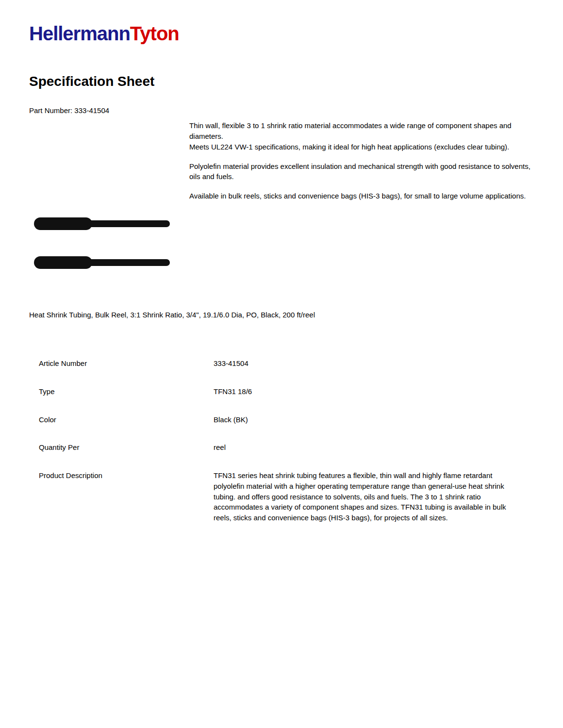Hellermann Tyton
Specification Sheet
Part Number: 333-41504
Thin wall, flexible 3 to 1 shrink ratio material accommodates a wide range of component shapes and diameters.
Meets UL224 VW-1 specifications, making it ideal for high heat applications (excludes clear tubing).
Polyolefin material provides excellent insulation and mechanical strength with good resistance to solvents, oils and fuels.
Available in bulk reels, sticks and convenience bags (HIS-3 bags), for small to large volume applications.
Heat Shrink Tubing, Bulk Reel, 3:1 Shrink Ratio, 3/4", 19.1/6.0 Dia, PO, Black, 200 ft/reel
| Article Number | 333-41504 |
| Type | TFN31 18/6 |
| Color | Black (BK) |
| Quantity Per | reel |
| Product Description | TFN31 series heat shrink tubing features a flexible, thin wall and highly flame retardant polyolefin material with a higher operating temperature range than general-use heat shrink tubing. and offers good resistance to solvents, oils and fuels. The 3 to 1 shrink ratio accommodates a variety of component shapes and sizes. TFN31 tubing is available in bulk reels, sticks and convenience bags (HIS-3 bags), for projects of all sizes. |